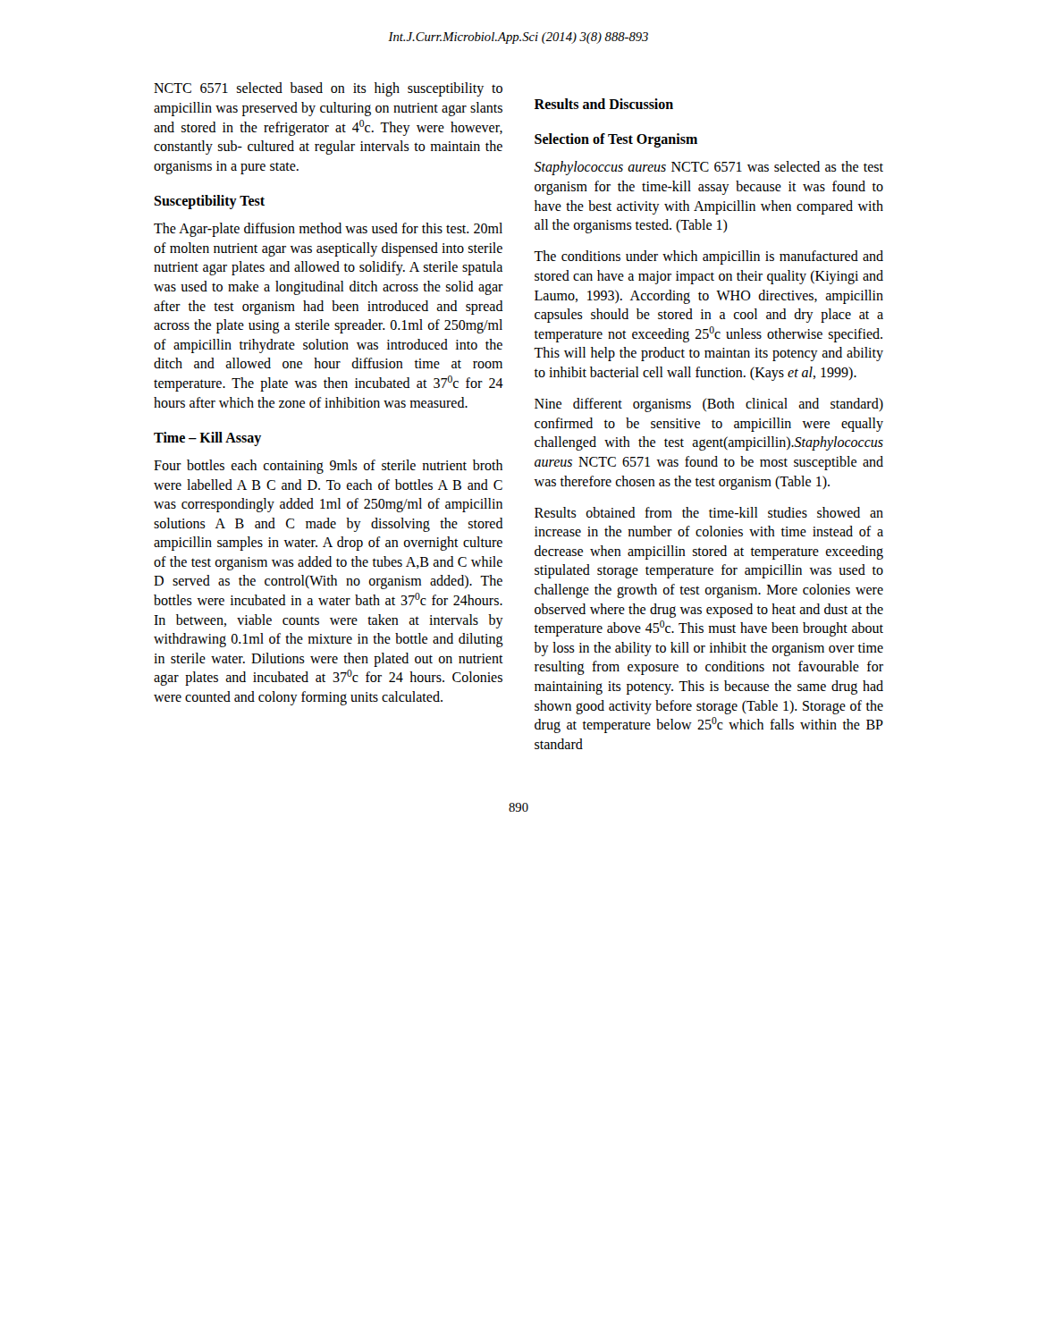Int.J.Curr.Microbiol.App.Sci (2014) 3(8) 888-893
NCTC 6571 selected based on its high susceptibility to ampicillin was preserved by culturing on nutrient agar slants and stored in the refrigerator at 40c. They were however, constantly sub- cultured at regular intervals to maintain the organisms in a pure state.
Susceptibility Test
The Agar-plate diffusion method was used for this test. 20ml of molten nutrient agar was aseptically dispensed into sterile nutrient agar plates and allowed to solidify. A sterile spatula was used to make a longitudinal ditch across the solid agar after the test organism had been introduced and spread across the plate using a sterile spreader. 0.1ml of 250mg/ml of ampicillin trihydrate solution was introduced into the ditch and allowed one hour diffusion time at room temperature. The plate was then incubated at 370c for 24 hours after which the zone of inhibition was measured.
Time – Kill Assay
Four bottles each containing 9mls of sterile nutrient broth were labelled A B C and D. To each of bottles A B and C was correspondingly added 1ml of 250mg/ml of ampicillin solutions A B and C made by dissolving the stored ampicillin samples in water. A drop of an overnight culture of the test organism was added to the tubes A,B and C while D served as the control(With no organism added). The bottles were incubated in a water bath at 370c for 24hours. In between, viable counts were taken at intervals by withdrawing 0.1ml of the mixture in the bottle and diluting in sterile water. Dilutions were then plated out on nutrient agar plates and incubated at 370c for 24 hours. Colonies were counted and colony forming units calculated.
Results and Discussion
Selection of Test Organism
Staphylococcus aureus NCTC 6571 was selected as the test organism for the time-kill assay because it was found to have the best activity with Ampicillin when compared with all the organisms tested. (Table 1)
The conditions under which ampicillin is manufactured and stored can have a major impact on their quality (Kiyingi and Laumo, 1993). According to WHO directives, ampicillin capsules should be stored in a cool and dry place at a temperature not exceeding 250c unless otherwise specified. This will help the product to maintan its potency and ability to inhibit bacterial cell wall function. (Kays et al, 1999).
Nine different organisms (Both clinical and standard) confirmed to be sensitive to ampicillin were equally challenged with the test agent(ampicillin).Staphylococcus aureus NCTC 6571 was found to be most susceptible and was therefore chosen as the test organism (Table 1).
Results obtained from the time-kill studies showed an increase in the number of colonies with time instead of a decrease when ampicillin stored at temperature exceeding stipulated storage temperature for ampicillin was used to challenge the growth of test organism. More colonies were observed where the drug was exposed to heat and dust at the temperature above 450c. This must have been brought about by loss in the ability to kill or inhibit the organism over time resulting from exposure to conditions not favourable for maintaining its potency. This is because the same drug had shown good activity before storage (Table 1). Storage of the drug at temperature below 250c which falls within the BP standard
890